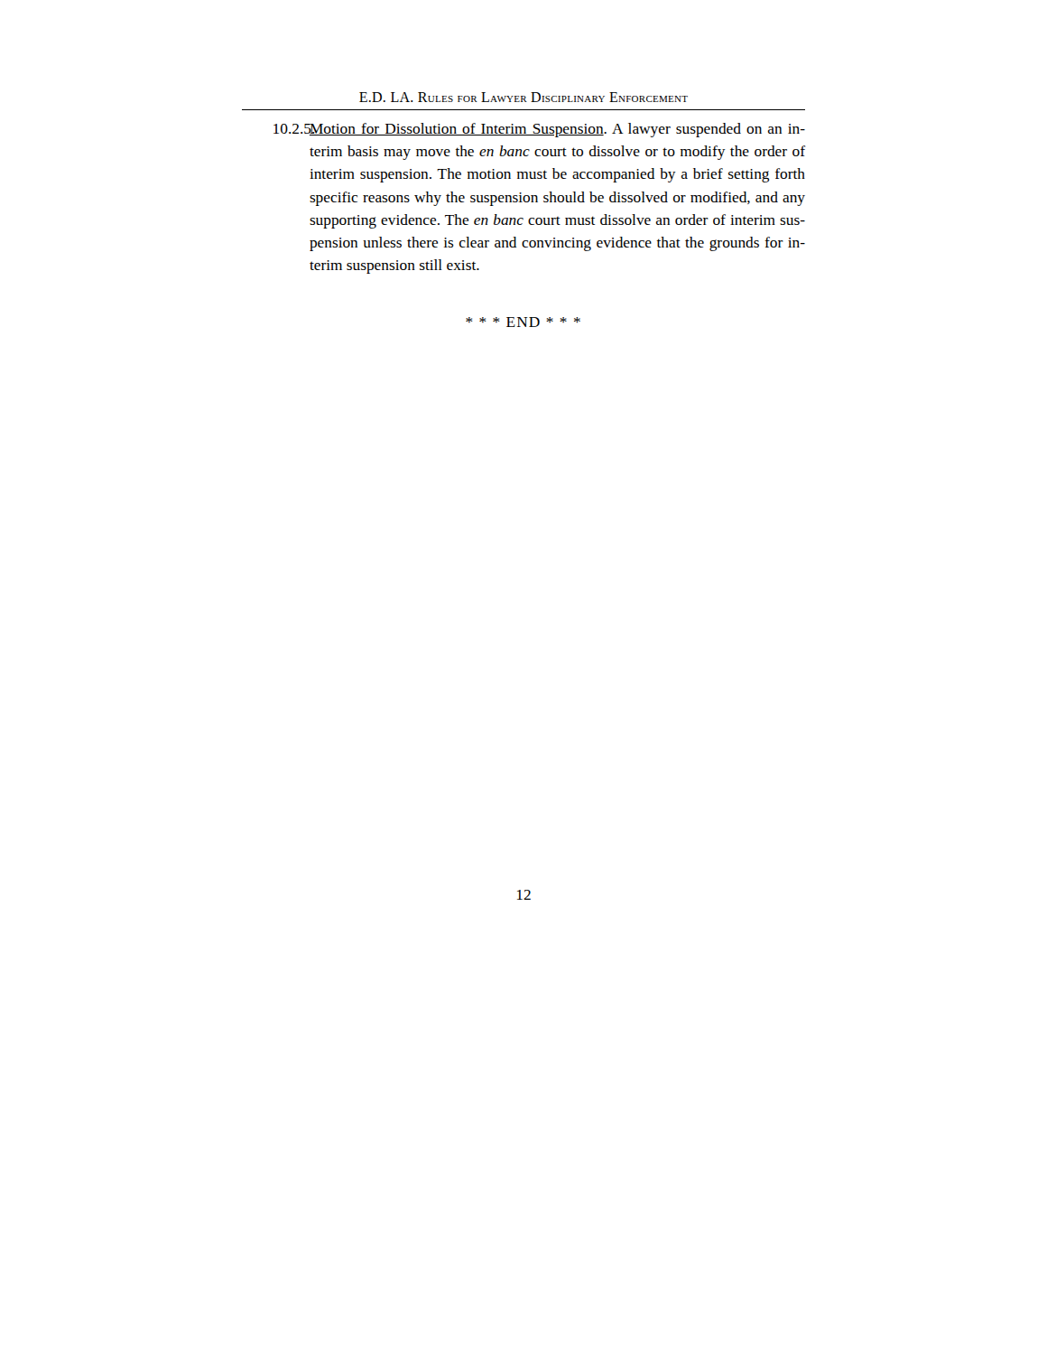E.D. La. Rules for Lawyer Disciplinary Enforcement
10.2.5.
Motion for Dissolution of Interim Suspension. A lawyer suspended on an interim basis may move the en banc court to dissolve or to modify the order of interim suspension. The motion must be accompanied by a brief setting forth specific reasons why the suspension should be dissolved or modified, and any supporting evidence. The en banc court must dissolve an order of interim suspension unless there is clear and convincing evidence that the grounds for interim suspension still exist.
* * * END * * *
12